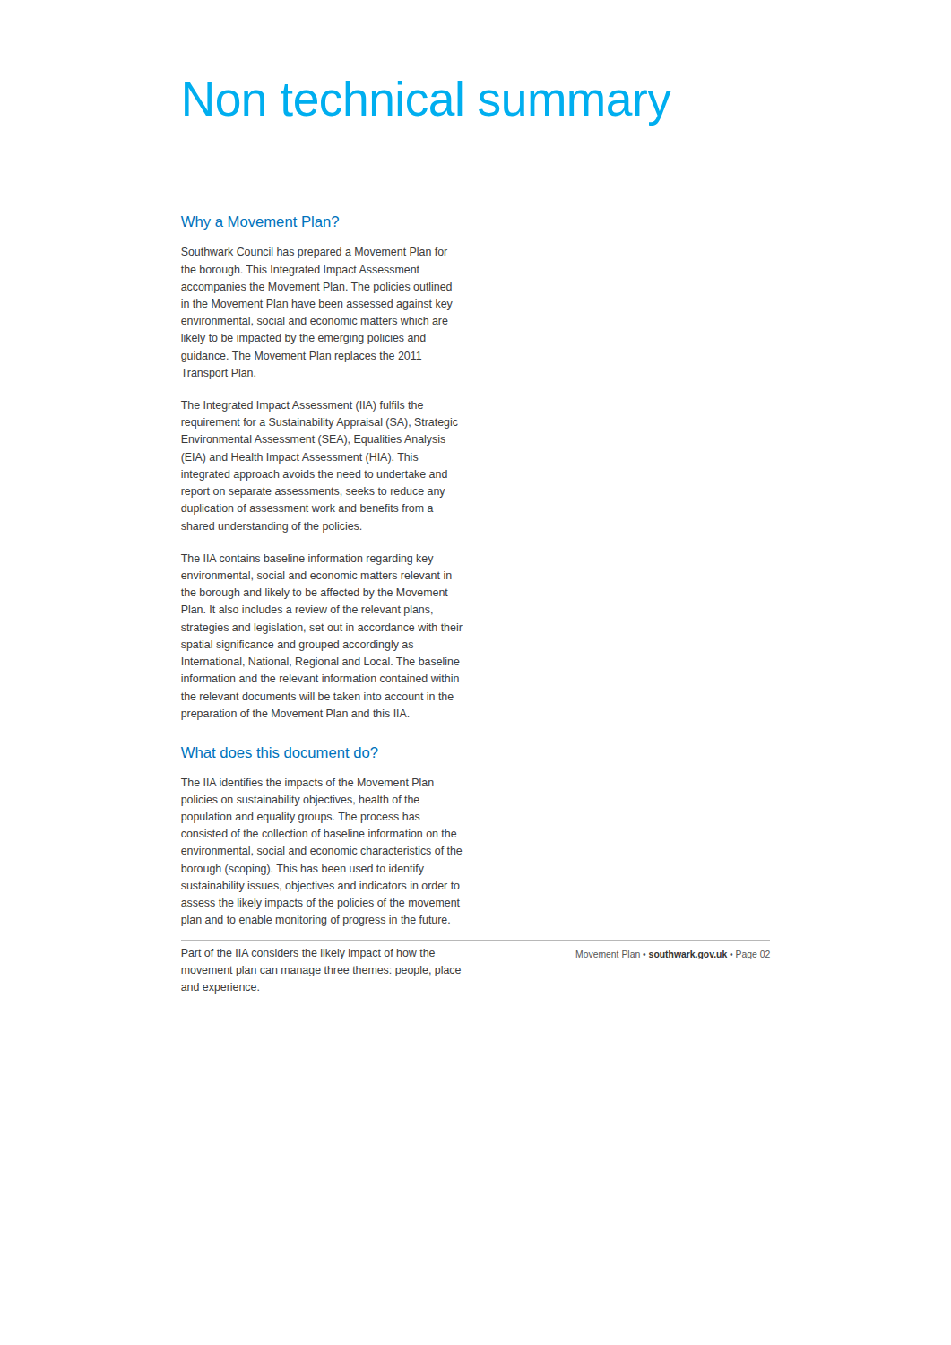Non technical summary
Why a Movement Plan?
Southwark Council has prepared a Movement Plan for the borough. This Integrated Impact Assessment accompanies the Movement Plan. The policies outlined in the Movement Plan have been assessed against key environmental, social and economic matters which are likely to be impacted by the emerging policies and guidance. The Movement Plan replaces the 2011 Transport Plan.
The Integrated Impact Assessment (IIA) fulfils the requirement for a Sustainability Appraisal (SA), Strategic Environmental Assessment (SEA), Equalities Analysis (EIA) and Health Impact Assessment (HIA). This integrated approach avoids the need to undertake and report on separate assessments, seeks to reduce any duplication of assessment work and benefits from a shared understanding of the policies.
The IIA contains baseline information regarding key environmental, social and economic matters relevant in the borough and likely to be affected by the Movement Plan. It also includes a review of the relevant plans, strategies and legislation, set out in accordance with their spatial significance and grouped accordingly as International, National, Regional and Local. The baseline information and the relevant information contained within the relevant documents will be taken into account in the preparation of the Movement Plan and this IIA.
What does this document do?
The IIA identifies the impacts of the Movement Plan policies on sustainability objectives, health of the population and equality groups. The process has consisted of the collection of baseline information on the environmental, social and economic characteristics of the borough (scoping). This has been used to identify sustainability issues, objectives and indicators in order to assess the likely impacts of the policies of the movement plan and to enable monitoring of progress in the future.
Part of the IIA considers the likely impact of how the movement plan can manage three themes: people, place and experience.
Movement Plan • southwark.gov.uk • Page 02